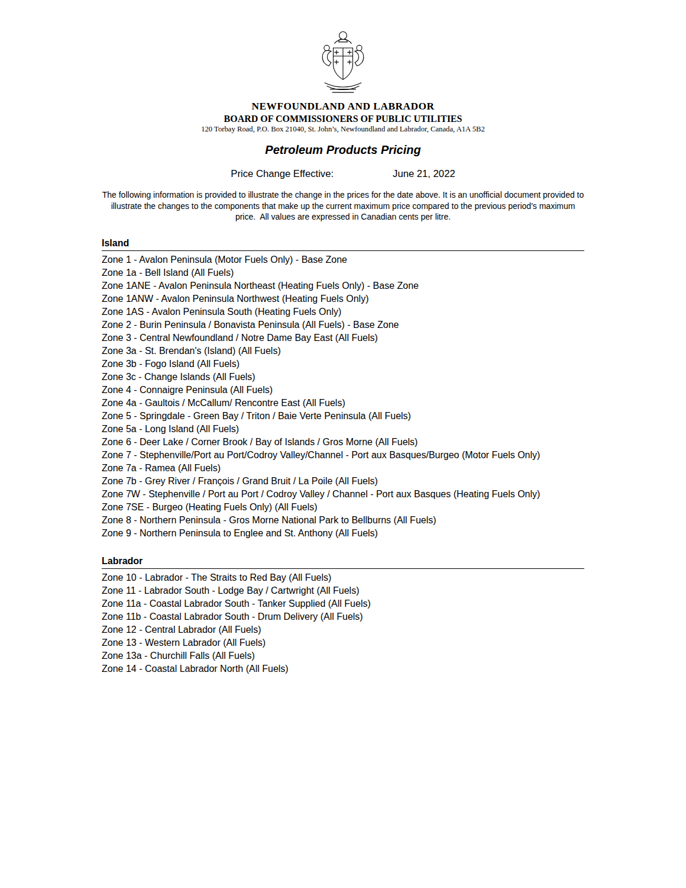NEWFOUNDLAND AND LABRADOR
BOARD OF COMMISSIONERS OF PUBLIC UTILITIES
120 Torbay Road, P.O. Box 21040, St. John’s, Newfoundland and Labrador, Canada, A1A 5B2
Petroleum Products Pricing
Price Change Effective: June 21, 2022
The following information is provided to illustrate the change in the prices for the date above. It is an unofficial document provided to illustrate the changes to the components that make up the current maximum price compared to the previous period's maximum price. All values are expressed in Canadian cents per litre.
Island
Zone 1 - Avalon Peninsula (Motor Fuels Only) - Base Zone
Zone 1a - Bell Island (All Fuels)
Zone 1ANE - Avalon Peninsula Northeast (Heating Fuels Only) - Base Zone
Zone 1ANW - Avalon Peninsula Northwest (Heating Fuels Only)
Zone 1AS - Avalon Peninsula South (Heating Fuels Only)
Zone 2 - Burin Peninsula / Bonavista Peninsula (All Fuels) - Base Zone
Zone 3 - Central Newfoundland / Notre Dame Bay East (All Fuels)
Zone 3a - St. Brendan's (Island) (All Fuels)
Zone 3b - Fogo Island (All Fuels)
Zone 3c - Change Islands (All Fuels)
Zone 4 - Connaigre Peninsula (All Fuels)
Zone 4a - Gaultois / McCallum/ Rencontre East (All Fuels)
Zone 5 - Springdale - Green Bay / Triton / Baie Verte Peninsula (All Fuels)
Zone 5a - Long Island (All Fuels)
Zone 6 - Deer Lake / Corner Brook / Bay of Islands / Gros Morne (All Fuels)
Zone 7 - Stephenville/Port au Port/Codroy Valley/Channel - Port aux Basques/Burgeo (Motor Fuels Only)
Zone 7a - Ramea (All Fuels)
Zone 7b - Grey River / François / Grand Bruit / La Poile (All Fuels)
Zone 7W - Stephenville / Port au Port / Codroy Valley / Channel - Port aux Basques (Heating Fuels Only)
Zone 7SE - Burgeo (Heating Fuels Only) (All Fuels)
Zone 8 - Northern Peninsula - Gros Morne National Park to Bellburns (All Fuels)
Zone 9 - Northern Peninsula to Englee and St. Anthony (All Fuels)
Labrador
Zone 10 - Labrador - The Straits to Red Bay (All Fuels)
Zone 11 - Labrador South - Lodge Bay / Cartwright (All Fuels)
Zone 11a - Coastal Labrador South - Tanker Supplied (All Fuels)
Zone 11b - Coastal Labrador South - Drum Delivery (All Fuels)
Zone 12 - Central Labrador (All Fuels)
Zone 13 - Western Labrador (All Fuels)
Zone 13a - Churchill Falls (All Fuels)
Zone 14 - Coastal Labrador North (All Fuels)